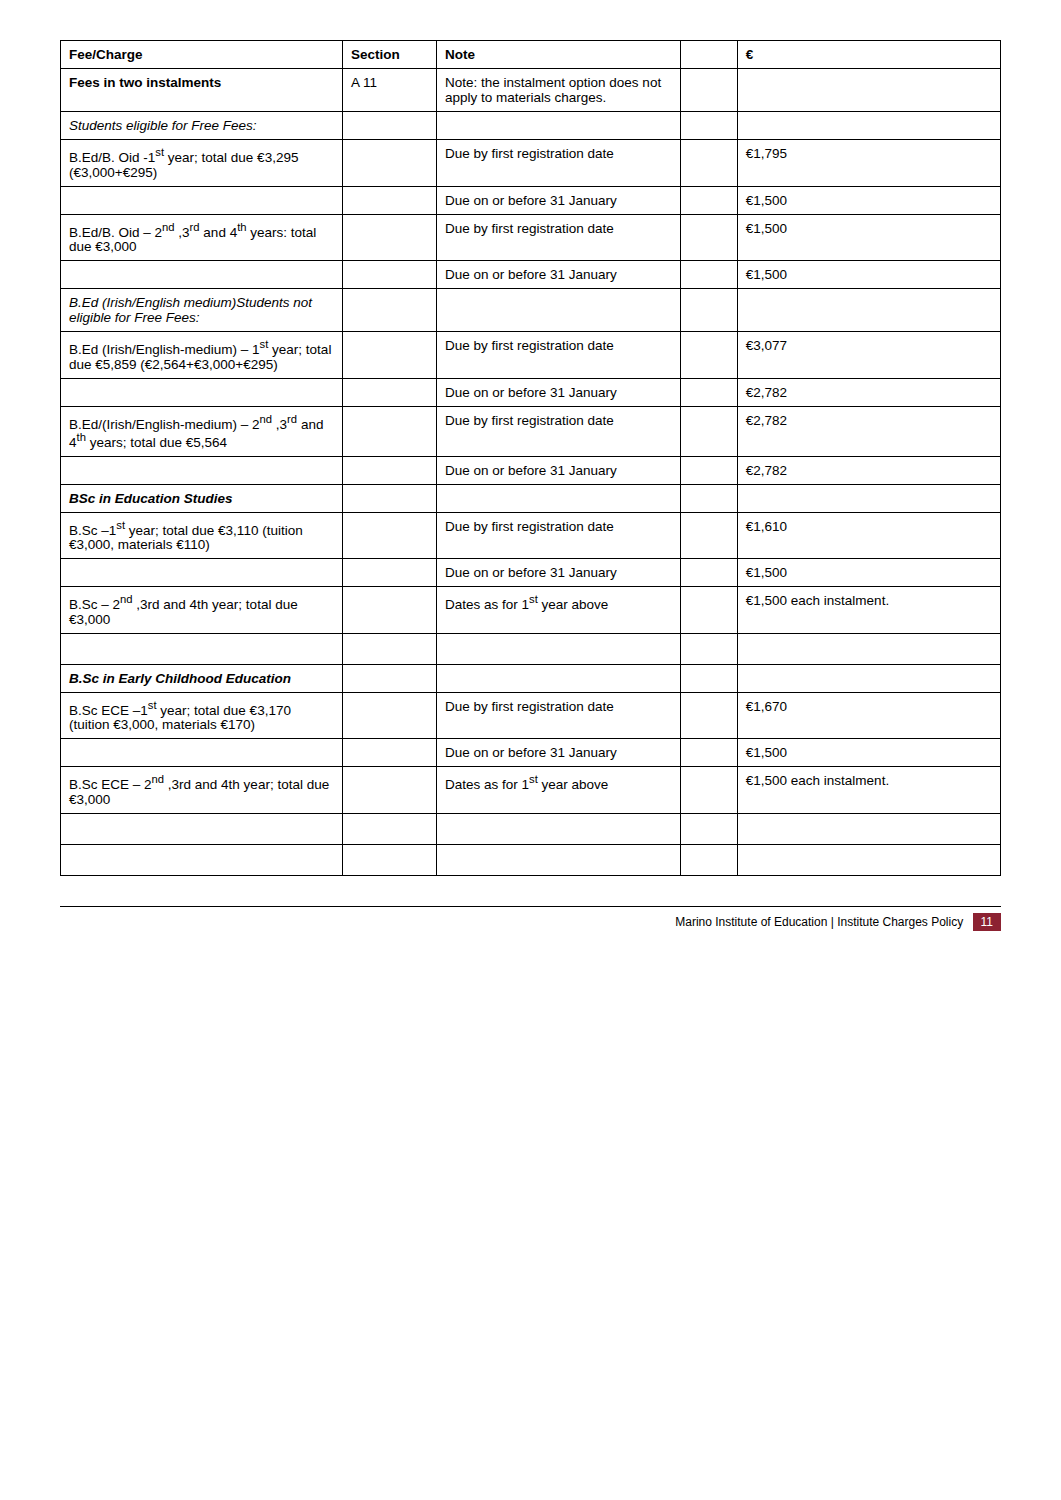| Fee/Charge | Section | Note | | € |
| --- | --- | --- | --- | --- |
| Fees in two instalments | A 11 | Note: the instalment option does not apply to materials charges. | | |
| Students eligible for Free Fees: | | | | |
| B.Ed/B. Oid -1 st year; total due €3,295 (€3,000+€295) | | Due by first registration date | | €1,795 |
| | | Due on or before 31 January | | €1,500 |
| B.Ed/B. Oid – 2 nd ,3 rd and 4 th years: total due €3,000 | | Due by first registration date | | €1,500 |
| | | Due on or before 31 January | | €1,500 |
| B.Ed (Irish/English medium)Students not eligible for Free Fees: | | | | |
| B.Ed (Irish/English-medium) – 1 st year; total due €5,859 (€2,564+€3,000+€295) | | Due by first registration date | | €3,077 |
| | | Due on or before 31 January | | €2,782 |
| B.Ed/(Irish/English-medium) – 2 nd ,3 rd and 4 th years; total due €5,564 | | Due by first registration date | | €2,782 |
| | | Due on or before 31 January | | €2,782 |
| BSc in Education Studies | | | | |
| B.Sc –1 st year; total due €3,110 (tuition €3,000, materials €110) | | Due by first registration date | | €1,610 |
| | | Due on or before 31 January | | €1,500 |
| B.Sc – 2 nd ,3rd and 4th year; total due €3,000 | | Dates as for 1 st year above | | €1,500 each instalment. |
| B.Sc in Early Childhood Education | | | | |
| B.Sc ECE –1 st year; total due €3,170 (tuition €3,000, materials €170) | | Due by first registration date | | €1,670 |
| | | Due on or before 31 January | | €1,500 |
| B.Sc ECE – 2 nd ,3rd and 4th year; total due €3,000 | | Dates as for 1 st year above | | €1,500 each instalment. |
Marino Institute of Education | Institute Charges Policy 11